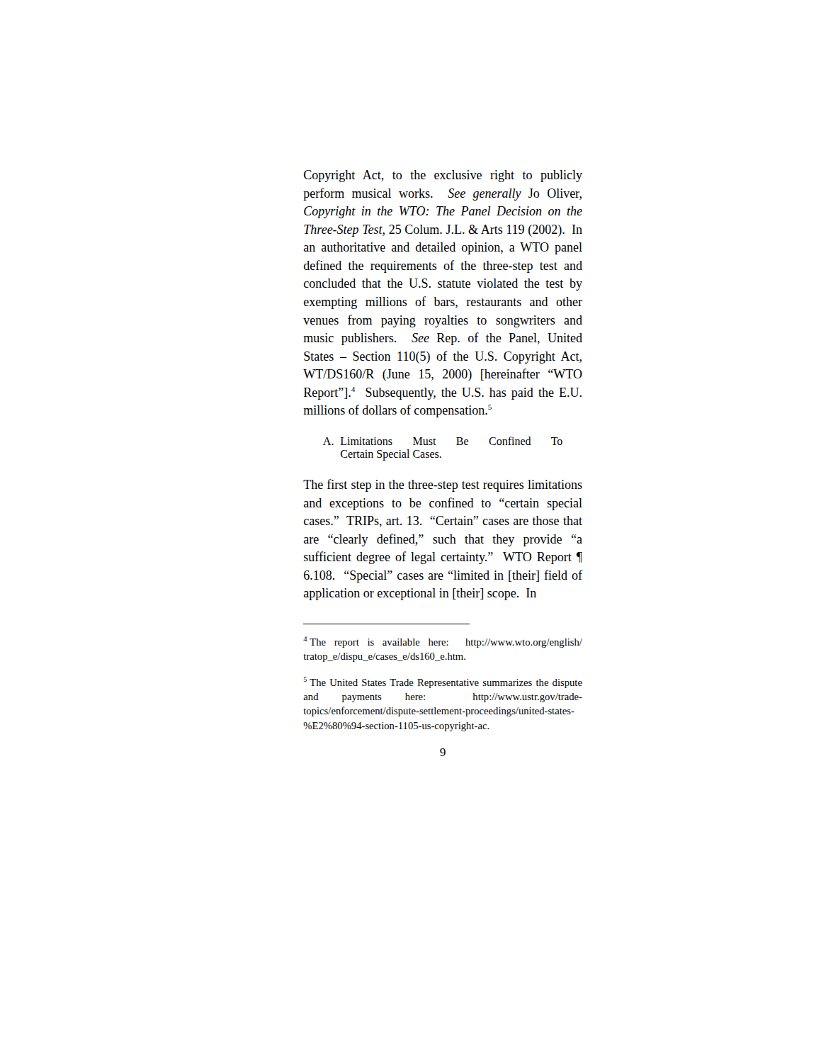Copyright Act, to the exclusive right to publicly perform musical works. See generally Jo Oliver, Copyright in the WTO: The Panel Decision on the Three-Step Test, 25 Colum. J.L. & Arts 119 (2002). In an authoritative and detailed opinion, a WTO panel defined the requirements of the three-step test and concluded that the U.S. statute violated the test by exempting millions of bars, restaurants and other venues from paying royalties to songwriters and music publishers. See Rep. of the Panel, United States – Section 110(5) of the U.S. Copyright Act, WT/DS160/R (June 15, 2000) [hereinafter “WTO Report”].4 Subsequently, the U.S. has paid the E.U. millions of dollars of compensation.5
A.
Limitations Must Be Confined To Certain Special Cases.
The first step in the three-step test requires limitations and exceptions to be confined to “certain special cases.” TRIPs, art. 13. “Certain” cases are those that are “clearly defined,” such that they provide “a sufficient degree of legal certainty.” WTO Report ¶ 6.108. “Special” cases are “limited in [their] field of application or exceptional in [their] scope. In
4The report is available here: http://www.wto.org/english/ tratop_e/dispu_e/cases_e/ds160_e.htm.
5The United States Trade Representative summarizes the dispute and payments here: http://www.ustr.gov/trade-topics/enforcement/dispute-settlement-proceedings/united-states-%E2%80%94-section-1105-us-copyright-ac.
9